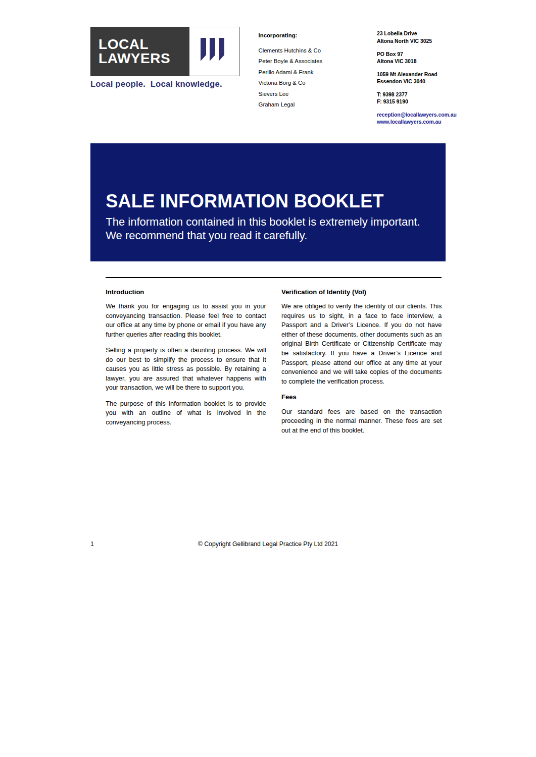LOCAL LAWYERS
Local people. Local knowledge.
Incorporating:
Clements Hutchins & Co
Peter Boyle & Associates
Perillo Adami & Frank
Victoria Borg & Co
Sievers Lee
Graham Legal
23 Lobelia Drive
Altona North VIC 3025
PO Box 97
Altona VIC 3018
1059 Mt Alexander Road
Essendon VIC 3040
T: 9398 2377
F: 9315 9190
reception@locallawyers.com.au
www.locallawyers.com.au
SALE INFORMATION BOOKLET
The information contained in this booklet is extremely important. We recommend that you read it carefully.
Introduction
We thank you for engaging us to assist you in your conveyancing transaction. Please feel free to contact our office at any time by phone or email if you have any further queries after reading this booklet.
Selling a property is often a daunting process. We will do our best to simplify the process to ensure that it causes you as little stress as possible. By retaining a lawyer, you are assured that whatever happens with your transaction, we will be there to support you.
The purpose of this information booklet is to provide you with an outline of what is involved in the conveyancing process.
Verification of Identity (VoI)
We are obliged to verify the identity of our clients. This requires us to sight, in a face to face interview, a Passport and a Driver’s Licence. If you do not have either of these documents, other documents such as an original Birth Certificate or Citizenship Certificate may be satisfactory. If you have a Driver’s Licence and Passport, please attend our office at any time at your convenience and we will take copies of the documents to complete the verification process.
Fees
Our standard fees are based on the transaction proceeding in the normal manner. These fees are set out at the end of this booklet.
1
© Copyright Gellibrand Legal Practice Pty Ltd 2021